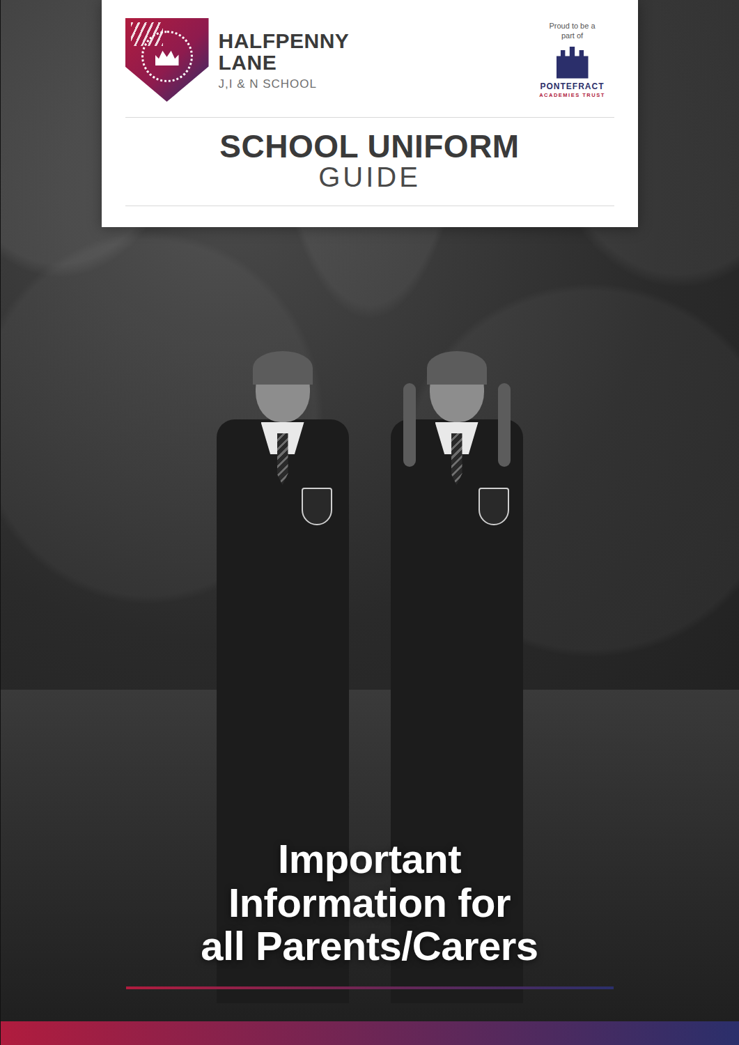Halfpenny Lane J,I & N School
Proud to be a
part of
PONTEFRACT
ACADEMIES TRUST
School Uniform Guide
Important
Information for
all Parents/Carers